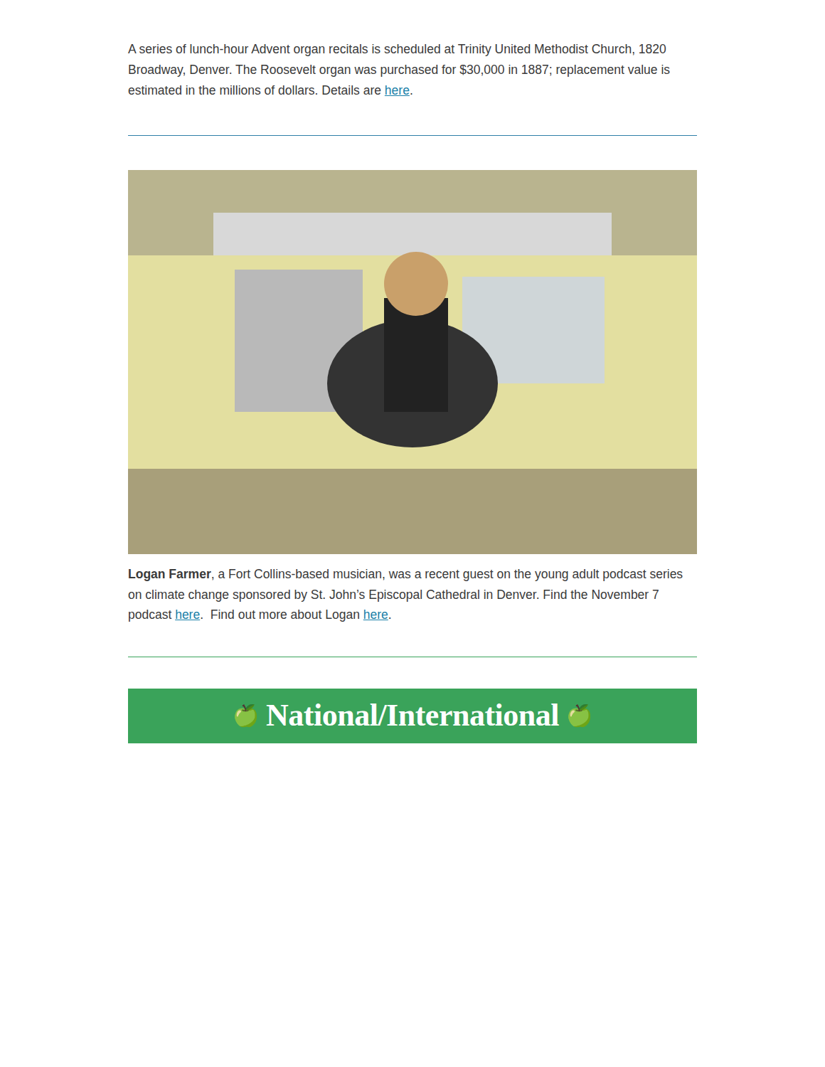A series of lunch-hour Advent organ recitals is scheduled at Trinity United Methodist Church, 1820 Broadway, Denver. The Roosevelt organ was purchased for $30,000 in 1887; replacement value is estimated in the millions of dollars. Details are here.
Logan Farmer, a Fort Collins-based musician, was a recent guest on the young adult podcast series on climate change sponsored by St. John’s Episcopal Cathedral in Denver. Find the November 7 podcast here. Find out more about Logan here.
🍏National/International🍏